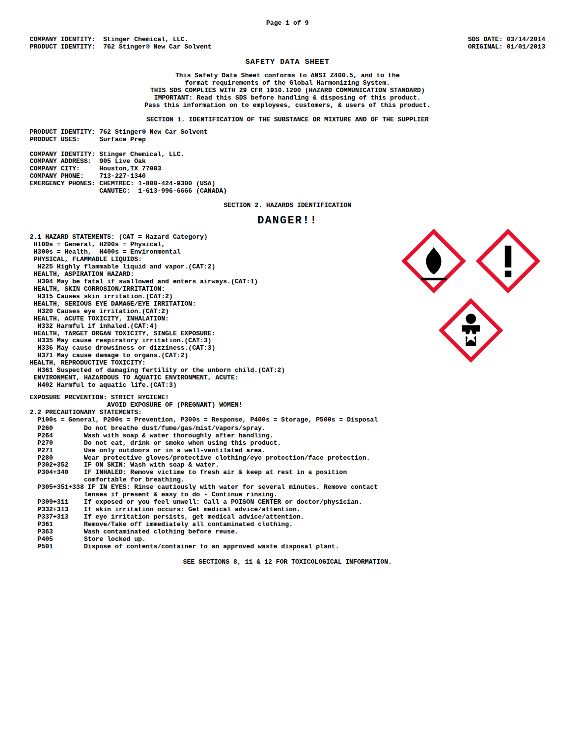Page 1 of 9
COMPANY IDENTITY: Stinger Chemical, LLC. PRODUCT IDENTITY: 762 Stinger® New Car Solvent
SDS DATE: 03/14/2014 ORIGINAL: 01/01/2013
SAFETY DATA SHEET
This Safety Data Sheet conforms to ANSI Z400.5, and to the format requirements of the Global Harmonizing System. THIS SDS COMPLIES WITH 29 CFR 1910.1200 (HAZARD COMMUNICATION STANDARD) IMPORTANT: Read this SDS before handling & disposing of this product. Pass this information on to employees, customers, & users of this product.
SECTION 1. IDENTIFICATION OF THE SUBSTANCE OR MIXTURE AND OF THE SUPPLIER
PRODUCT IDENTITY: 762 Stinger® New Car Solvent PRODUCT USES: Surface Prep COMPANY IDENTITY: Stinger Chemical, LLC. COMPANY ADDRESS: 905 Live Oak COMPANY CITY: Houston,TX 77003 COMPANY PHONE: 713-227-1340 EMERGENCY PHONES: CHEMTREC: 1-800-424-9300 (USA) CANUTEC: 1-613-996-6666 (CANADA)
SECTION 2. HAZARDS IDENTIFICATION
DANGER!!
2.1 HAZARD STATEMENTS: (CAT = Hazard Category) H100s = General, H200s = Physical, H300s = Health, H400s = Environmental PHYSICAL, FLAMMABLE LIQUIDS: H225 Highly flammable liquid and vapor.(CAT:2) HEALTH, ASPIRATION HAZARD: H304 May be fatal if swallowed and enters airways.(CAT:1) HEALTH, SKIN CORROSION/IRRITATION: H315 Causes skin irritation.(CAT:2) HEALTH, SERIOUS EYE DAMAGE/EYE IRRITATION: H320 Causes eye irritation.(CAT:2) HEALTH, ACUTE TOXICITY, INHALATION: H332 Harmful if inhaled.(CAT:4) HEALTH, TARGET ORGAN TOXICITY, SINGLE EXPOSURE: H335 May cause respiratory irritation.(CAT:3) H336 May cause drowsiness or dizziness.(CAT:3) H371 May cause damage to organs.(CAT:2) HEALTH, REPRODUCTIVE TOXICITY: H361 Suspected of damaging fertility or the unborn child.(CAT:2) ENVIRONMENT, HAZARDOUS TO AQUATIC ENVIRONMENT, ACUTE: H402 Harmful to aquatic life.(CAT:3)
EXPOSURE PREVENTION: STRICT HYGIENE! AVOID EXPOSURE OF (PREGNANT) WOMEN! 2.2 PRECAUTIONARY STATEMENTS: P100s = General, P200s = Prevention, P300s = Response, P400s = Storage, P500s = Disposal
P260 Do not breathe dust/fume/gas/mist/vapors/spray. P264 Wash with soap & water thoroughly after handling. P270 Do not eat, drink or smoke when using this product. P271 Use only outdoors or in a well-ventilated area. P280 Wear protective gloves/protective clothing/eye protection/face protection. P302+352 IF ON SKIN: Wash with soap & water. P304+340 IF INHALED: Remove victime to fresh air & keep at rest in a position comfortable for breathing. P305+351+338 IF IN EYES: Rinse cautiously with water for several minutes. Remove contact lenses if present & easy to do - Continue rinsing. P309+311 If exposed or you feel unwell: Call a POISON CENTER or doctor/physician. P332+313 If skin irritation occurs: Get medical advice/attention. P337+313 If eye irritation persists, get medical advice/attention. P361 Remove/Take off immediately all contaminated clothing. P363 Wash contaminated clothing before reuse. P405 Store locked up. P501 Dispose of contents/container to an approved waste disposal plant.
SEE SECTIONS 8, 11 & 12 FOR TOXICOLOGICAL INFORMATION.